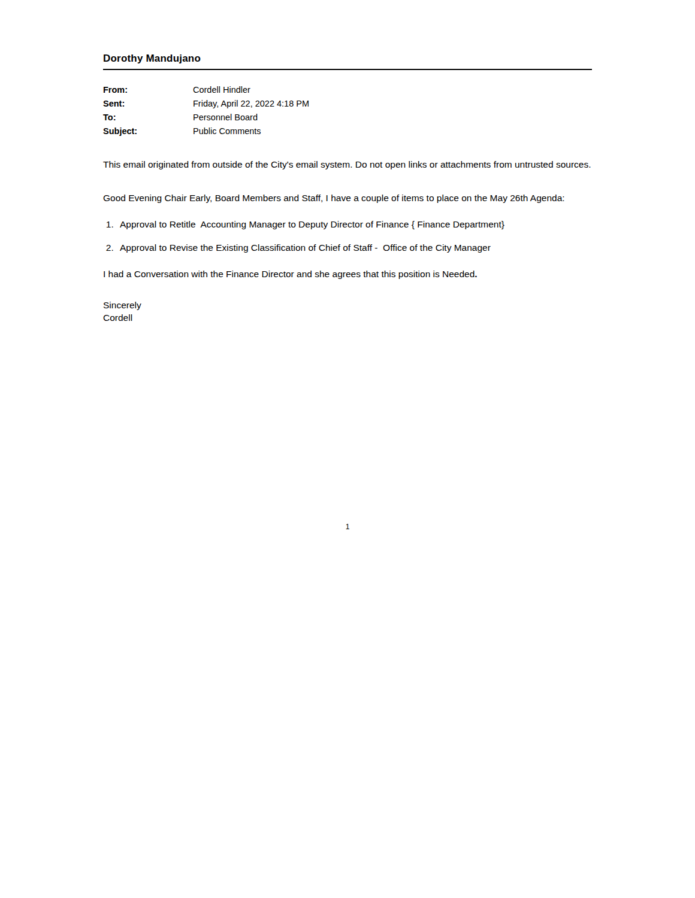Dorothy Mandujano
| From: | Cordell Hindler |
| Sent: | Friday, April 22, 2022 4:18 PM |
| To: | Personnel Board |
| Subject: | Public Comments |
This email originated from outside of the City's email system. Do not open links or attachments from untrusted sources.
Good Evening Chair Early, Board Members and Staff, I have a couple of items to place on the May 26th Agenda:
Approval to Retitle Accounting Manager to Deputy Director of Finance { Finance Department}
Approval to Revise the Existing Classification of Chief of Staff - Office of the City Manager
I had a Conversation with the Finance Director and she agrees that this position is Needed.
Sincerely
Cordell
1